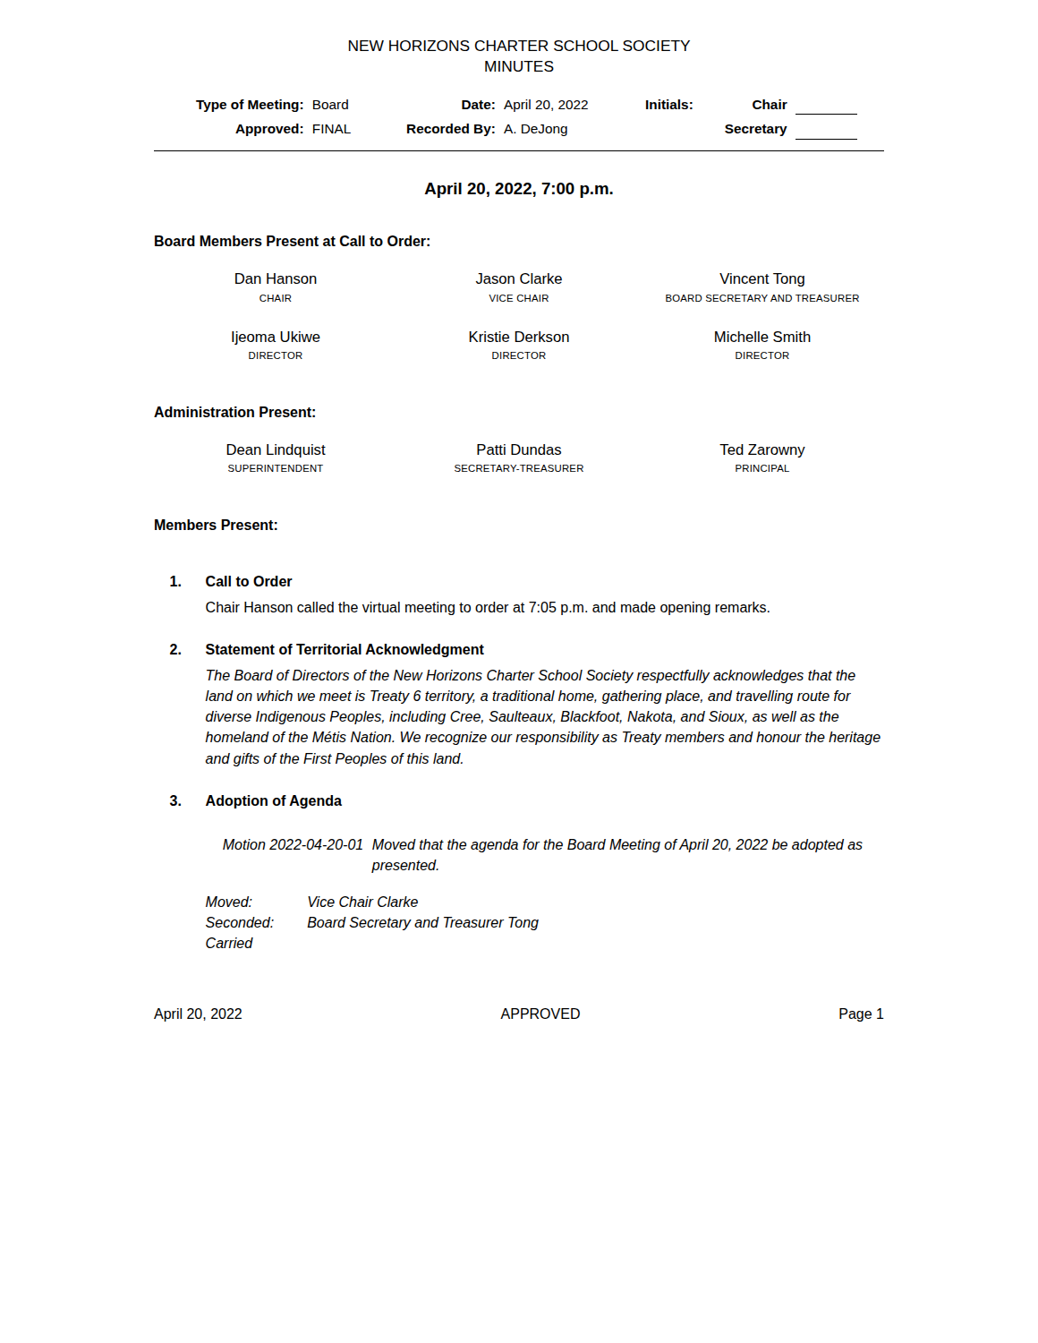NEW HORIZONS CHARTER SCHOOL SOCIETY
MINUTES
| Type of Meeting: | Board | Date: | April 20, 2022 | Initials: | Chair | |
| Approved: | FINAL | Recorded By: | A. DeJong | | Secretary | |
April 20, 2022, 7:00 p.m.
Board Members Present at Call to Order:
| Dan Hanson Chair | Jason Clarke Vice Chair | Vincent Tong Board Secretary and Treasurer |
| Ijeoma Ukiwe Director | Kristie Derkson Director | Michelle Smith Director |
Administration Present:
| Dean Lindquist Superintendent | Patti Dundas Secretary-Treasurer | Ted Zarowny Principal |
Members Present:
Call to Order Chair Hanson called the virtual meeting to order at 7:05 p.m. and made opening remarks.
Statement of Territorial Acknowledgment The Board of Directors of the New Horizons Charter School Society respectfully acknowledges that the land on which we meet is Treaty 6 territory, a traditional home, gathering place, and travelling route for diverse Indigenous Peoples, including Cree, Saulteaux, Blackfoot, Nakota, and Sioux, as well as the homeland of the Métis Nation. We recognize our responsibility as Treaty members and honour the heritage and gifts of the First Peoples of this land.
Adoption of Agenda
| Motion 2022-04-20-01 | Moved that the agenda for the Board Meeting of April 20, 2022 be adopted as presented. |
| Moved: | Vice Chair Clarke |
| Seconded: | Board Secretary and Treasurer Tong |
| Carried |
April 20, 2022
APPROVED
Page 1